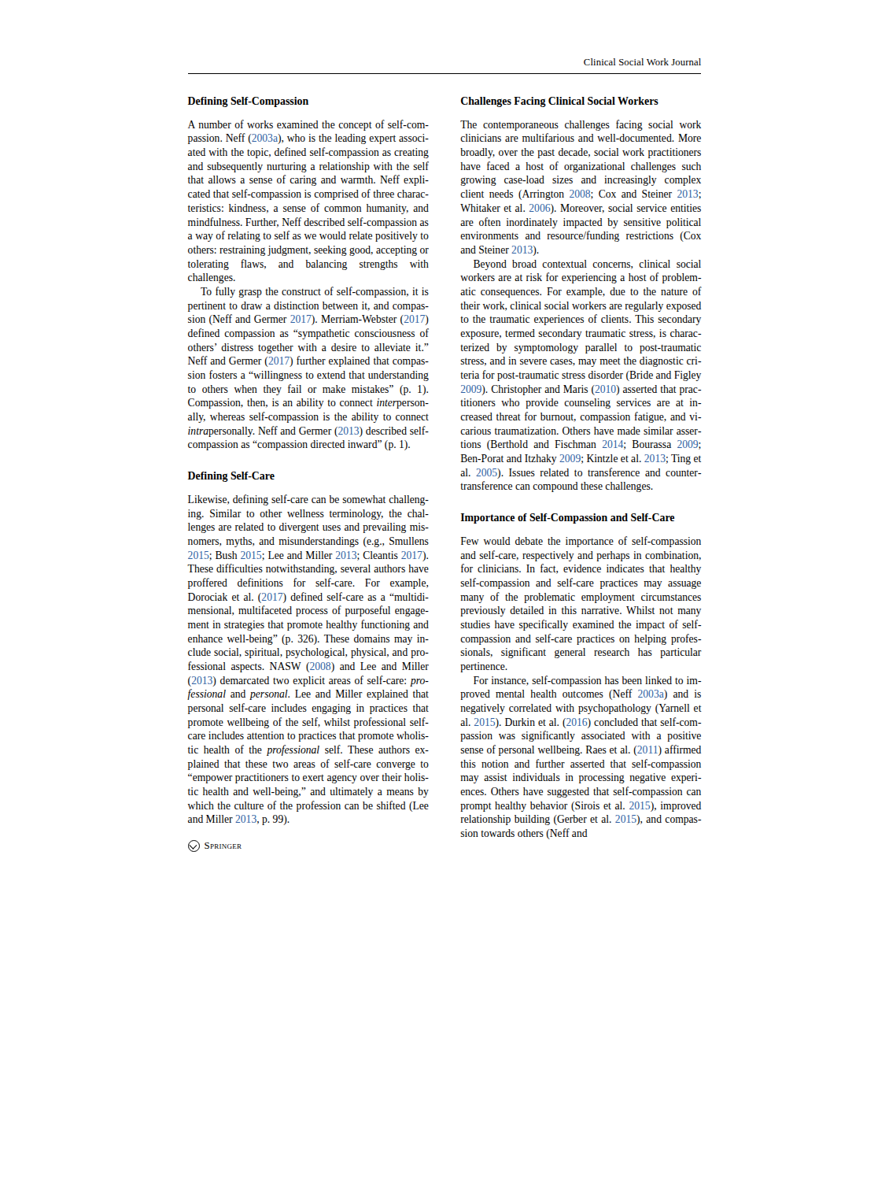Clinical Social Work Journal
Defining Self-Compassion
A number of works examined the concept of self-compassion. Neff (2003a), who is the leading expert associated with the topic, defined self-compassion as creating and subsequently nurturing a relationship with the self that allows a sense of caring and warmth. Neff explicated that self-compassion is comprised of three characteristics: kindness, a sense of common humanity, and mindfulness. Further, Neff described self-compassion as a way of relating to self as we would relate positively to others: restraining judgment, seeking good, accepting or tolerating flaws, and balancing strengths with challenges.
To fully grasp the construct of self-compassion, it is pertinent to draw a distinction between it, and compassion (Neff and Germer 2017). Merriam-Webster (2017) defined compassion as “sympathetic consciousness of others’ distress together with a desire to alleviate it.” Neff and Germer (2017) further explained that compassion fosters a “willingness to extend that understanding to others when they fail or make mistakes” (p. 1). Compassion, then, is an ability to connect interpersonally, whereas self-compassion is the ability to connect intrapersonally. Neff and Germer (2013) described self-compassion as “compassion directed inward” (p. 1).
Defining Self-Care
Likewise, defining self-care can be somewhat challenging. Similar to other wellness terminology, the challenges are related to divergent uses and prevailing misnomers, myths, and misunderstandings (e.g., Smullens 2015; Bush 2015; Lee and Miller 2013; Cleantis 2017). These difficulties notwithstanding, several authors have proffered definitions for self-care. For example, Dorociak et al. (2017) defined self-care as a “multidimensional, multifaceted process of purposeful engagement in strategies that promote healthy functioning and enhance well-being” (p. 326). These domains may include social, spiritual, psychological, physical, and professional aspects. NASW (2008) and Lee and Miller (2013) demarcated two explicit areas of self-care: professional and personal. Lee and Miller explained that personal self-care includes engaging in practices that promote wellbeing of the self, whilst professional self-care includes attention to practices that promote wholistic health of the professional self. These authors explained that these two areas of self-care converge to “empower practitioners to exert agency over their holistic health and well-being,” and ultimately a means by which the culture of the profession can be shifted (Lee and Miller 2013, p. 99).
Challenges Facing Clinical Social Workers
The contemporaneous challenges facing social work clinicians are multifarious and well-documented. More broadly, over the past decade, social work practitioners have faced a host of organizational challenges such growing case-load sizes and increasingly complex client needs (Arrington 2008; Cox and Steiner 2013; Whitaker et al. 2006). Moreover, social service entities are often inordinately impacted by sensitive political environments and resource/funding restrictions (Cox and Steiner 2013).
Beyond broad contextual concerns, clinical social workers are at risk for experiencing a host of problematic consequences. For example, due to the nature of their work, clinical social workers are regularly exposed to the traumatic experiences of clients. This secondary exposure, termed secondary traumatic stress, is characterized by symptomology parallel to post-traumatic stress, and in severe cases, may meet the diagnostic criteria for post-traumatic stress disorder (Bride and Figley 2009). Christopher and Maris (2010) asserted that practitioners who provide counseling services are at increased threat for burnout, compassion fatigue, and vicarious traumatization. Others have made similar assertions (Berthold and Fischman 2014; Bourassa 2009; Ben-Porat and Itzhaky 2009; Kintzle et al. 2013; Ting et al. 2005). Issues related to transference and countertransference can compound these challenges.
Importance of Self-Compassion and Self-Care
Few would debate the importance of self-compassion and self-care, respectively and perhaps in combination, for clinicians. In fact, evidence indicates that healthy self-compassion and self-care practices may assuage many of the problematic employment circumstances previously detailed in this narrative. Whilst not many studies have specifically examined the impact of self-compassion and self-care practices on helping professionals, significant general research has particular pertinence.
For instance, self-compassion has been linked to improved mental health outcomes (Neff 2003a) and is negatively correlated with psychopathology (Yarnell et al. 2015). Durkin et al. (2016) concluded that self-compassion was significantly associated with a positive sense of personal wellbeing. Raes et al. (2011) affirmed this notion and further asserted that self-compassion may assist individuals in processing negative experiences. Others have suggested that self-compassion can prompt healthy behavior (Sirois et al. 2015), improved relationship building (Gerber et al. 2015), and compassion towards others (Neff and
Springer